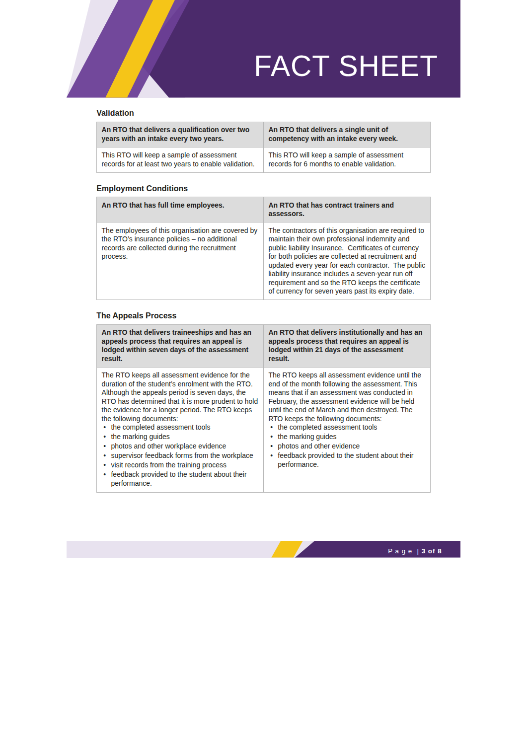FACT SHEET
Validation
| An RTO that delivers a qualification over two years with an intake every two years. | An RTO that delivers a single unit of competency with an intake every week. |
| --- | --- |
| This RTO will keep a sample of assessment records for at least two years to enable validation. | This RTO will keep a sample of assessment records for 6 months to enable validation. |
Employment Conditions
| An RTO that has full time employees. | An RTO that has contract trainers and assessors. |
| --- | --- |
| The employees of this organisation are covered by the RTO’s insurance policies – no additional records are collected during the recruitment process. | The contractors of this organisation are required to maintain their own professional indemnity and public liability Insurance. Certificates of currency for both policies are collected at recruitment and updated every year for each contractor. The public liability insurance includes a seven-year run off requirement and so the RTO keeps the certificate of currency for seven years past its expiry date. |
The Appeals Process
| An RTO that delivers traineeships and has an appeals process that requires an appeal is lodged within seven days of the assessment result. | An RTO that delivers institutionally and has an appeals process that requires an appeal is lodged within 21 days of the assessment result. |
| --- | --- |
| The RTO keeps all assessment evidence for the duration of the student’s enrolment with the RTO. Although the appeals period is seven days, the RTO has determined that it is more prudent to hold the evidence for a longer period. The RTO keeps the following documents: the completed assessment tools the marking guides photos and other workplace evidence supervisor feedback forms from the workplace visit records from the training process feedback provided to the student about their performance. | The RTO keeps all assessment evidence until the end of the month following the assessment. This means that if an assessment was conducted in February, the assessment evidence will be held until the end of March and then destroyed. The RTO keeps the following documents: the completed assessment tools the marking guides photos and other evidence feedback provided to the student about their performance. |
P a g e | 3 of 8